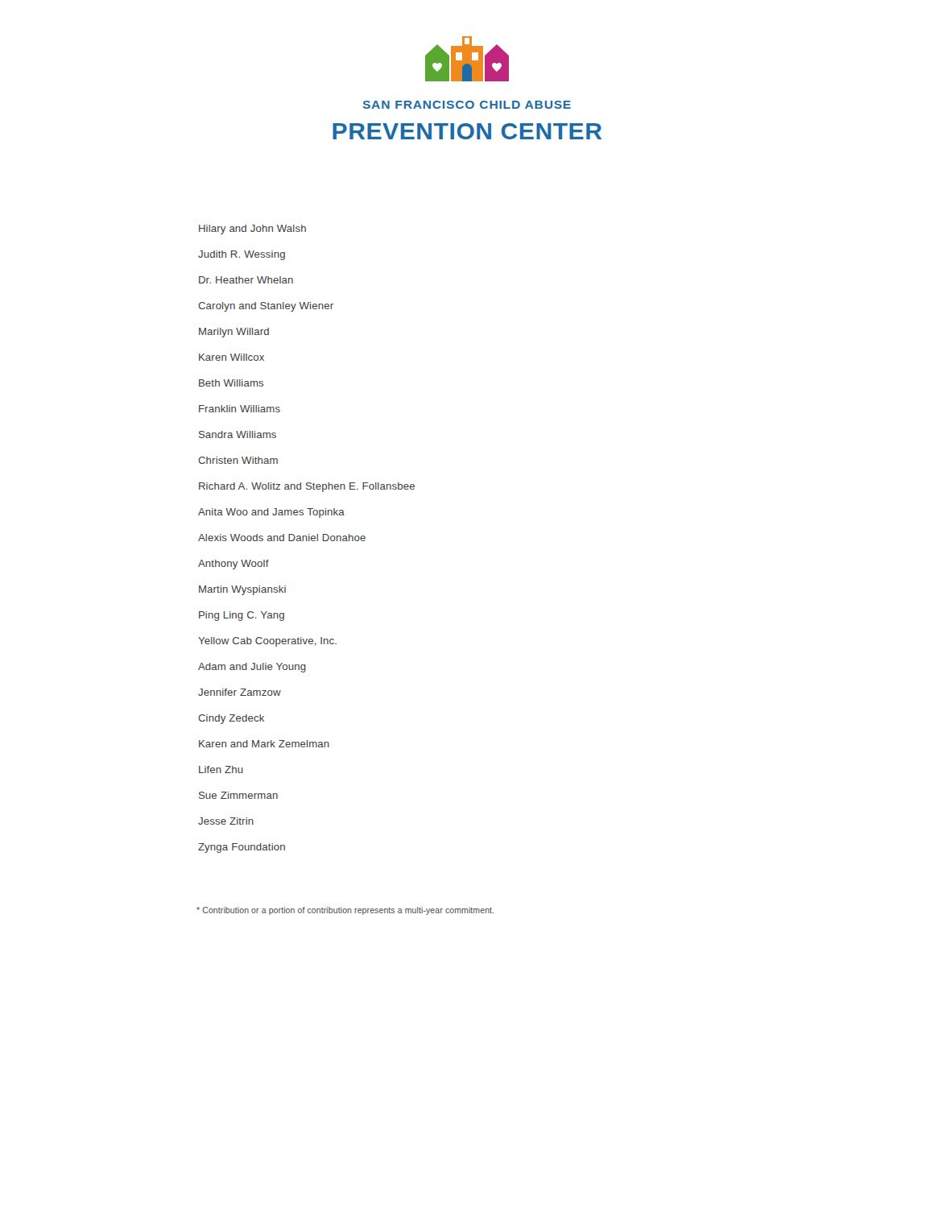SAN FRANCISCO CHILD ABUSE
PREVENTION CENTER
Hilary and John Walsh
Judith R. Wessing
Dr. Heather Whelan
Carolyn and Stanley Wiener
Marilyn Willard
Karen Willcox
Beth Williams
Franklin Williams
Sandra Williams
Christen Witham
Richard A. Wolitz and Stephen E. Follansbee
Anita Woo and James Topinka
Alexis Woods and Daniel Donahoe
Anthony Woolf
Martin Wyspianski
Ping Ling C. Yang
Yellow Cab Cooperative, Inc.
Adam and Julie Young
Jennifer Zamzow
Cindy Zedeck
Karen and Mark Zemelman
Lifen Zhu
Sue Zimmerman
Jesse Zitrin
Zynga Foundation
* Contribution or a portion of contribution represents a multi-year commitment.